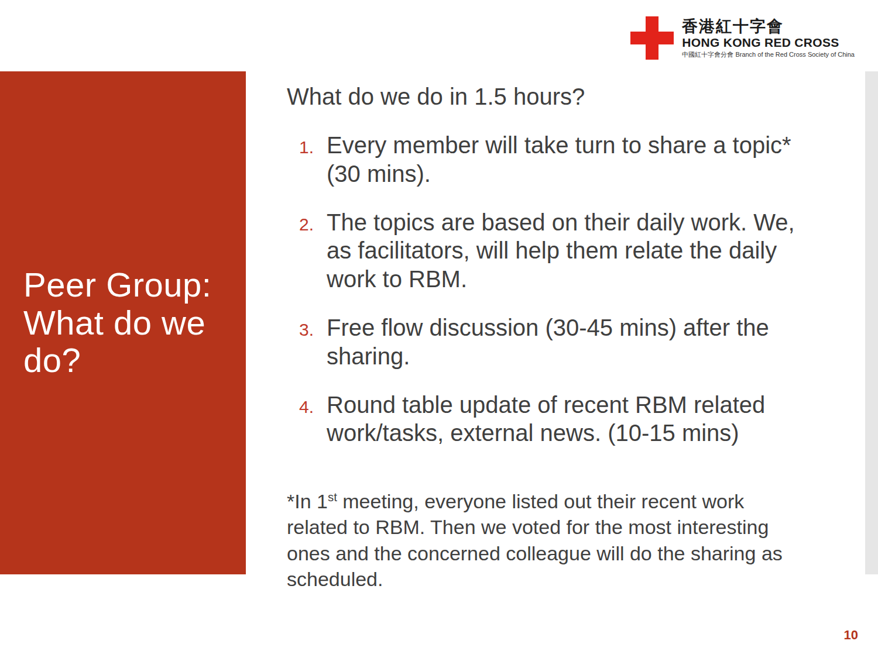香港紅十字會
HONG KONG RED CROSS
中國紅十字會分會 Branch of the Red Cross Society of China
Peer Group:
What do we
do?
What do we do in 1.5 hours?
1. Every member will take turn to share a topic* (30 mins).
2. The topics are based on their daily work. We, as facilitators, will help them relate the daily work to RBM.
3. Free flow discussion (30-45 mins) after the sharing.
4. Round table update of recent RBM related work/tasks, external news. (10-15 mins)
*In 1st meeting, everyone listed out their recent work related to RBM. Then we voted for the most interesting ones and the concerned colleague will do the sharing as scheduled.
10